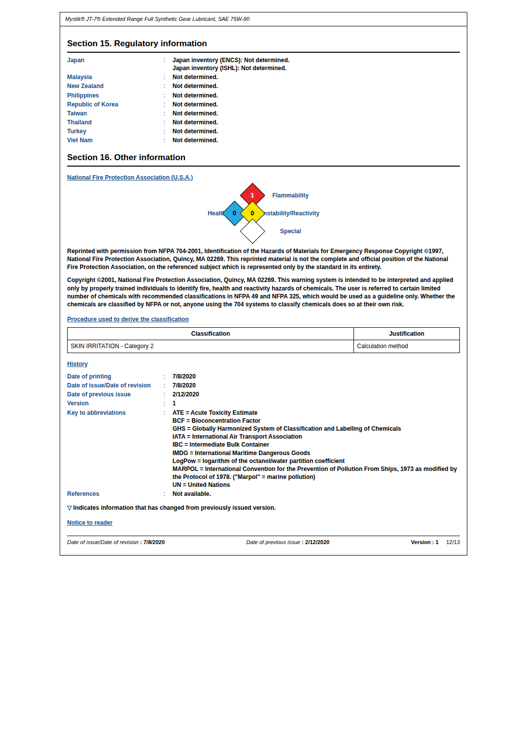Mystik® JT-7® Extended Range Full Synthetic Gear Lubricant, SAE 75W-90
Section 15. Regulatory information
| Japan | : | Japan inventory (ENCS): Not determined. Japan inventory (ISHL): Not determined. |
| Malaysia | : | Not determined. |
| New Zealand | : | Not determined. |
| Philippines | : | Not determined. |
| Republic of Korea | : | Not determined. |
| Taiwan | : | Not determined. |
| Thailand | : | Not determined. |
| Turkey | : | Not determined. |
| Viet Nam | : | Not determined. |
Section 16. Other information
National Fire Protection Association (U.S.A.)
| | | 1 | Flammability |
| Health | 0 | 0 | Instability/Reactivity |
| | | | Special |
Reprinted with permission from NFPA 704-2001, Identification of the Hazards of Materials for Emergency Response Copyright ©1997, National Fire Protection Association, Quincy, MA 02269. This reprinted material is not the complete and official position of the National Fire Protection Association, on the referenced subject which is represented only by the standard in its entirety.
Copyright ©2001, National Fire Protection Association, Quincy, MA 02269. This warning system is intended to be interpreted and applied only by properly trained individuals to identify fire, health and reactivity hazards of chemicals. The user is referred to certain limited number of chemicals with recommended classifications in NFPA 49 and NFPA 325, which would be used as a guideline only. Whether the chemicals are classified by NFPA or not, anyone using the 704 systems to classify chemicals does so at their own risk.
Procedure used to derive the classification
| Classification | Justification |
| --- | --- |
| SKIN IRRITATION - Category 2 | Calculation method |
History
| Date of printing | : | 7/8/2020 |
| Date of issue/Date of revision | : | 7/8/2020 |
| Date of previous issue | : | 2/12/2020 |
| Version | : | 1 |
| Key to abbreviations | : | ATE = Acute Toxicity Estimate BCF = Bioconcentration Factor GHS = Globally Harmonized System of Classification and Labelling of Chemicals IATA = International Air Transport Association IBC = Intermediate Bulk Container IMDG = International Maritime Dangerous Goods LogPow = logarithm of the octanol/water partition coefficient MARPOL = International Convention for the Prevention of Pollution From Ships, 1973 as modified by the Protocol of 1978. ("Marpol" = marine pollution) UN = United Nations |
| References | : | Not available. |
▽ Indicates information that has changed from previously issued version.
Notice to reader
Date of issue/Date of revision : 7/8/2020
Date of previous issue : 2/12/2020
Version : 1 12/13